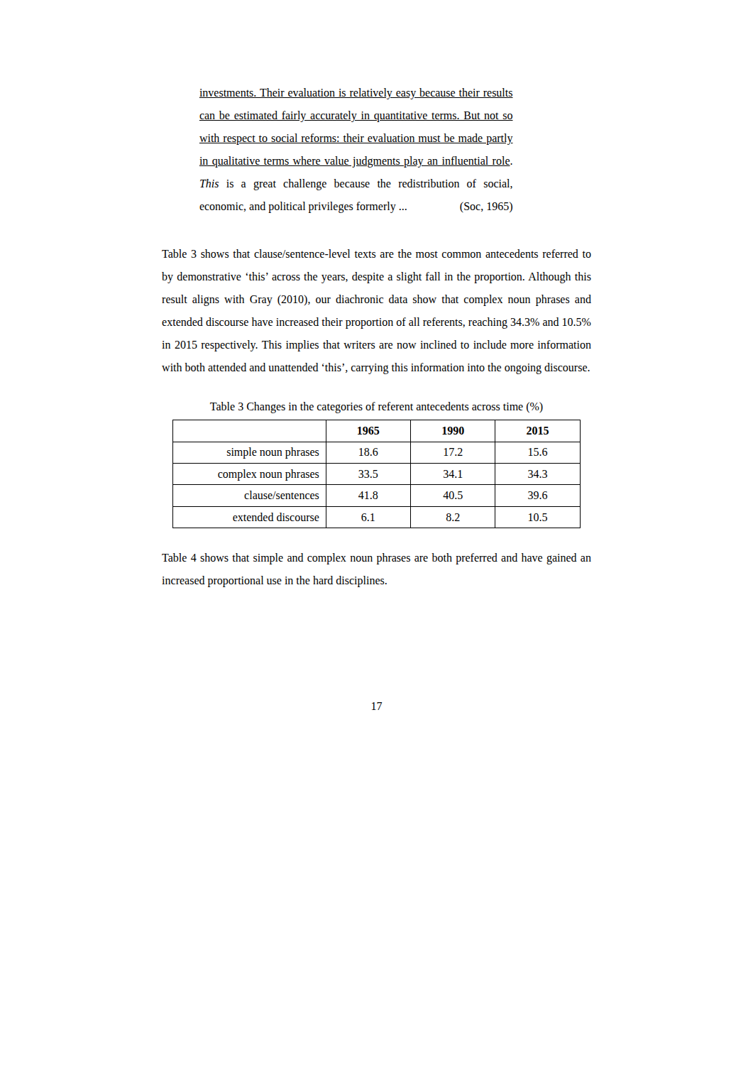investments. Their evaluation is relatively easy because their results can be estimated fairly accurately in quantitative terms. But not so with respect to social reforms: their evaluation must be made partly in qualitative terms where value judgments play an influential role. This is a great challenge because the redistribution of social, economic, and political privileges formerly ... (Soc, 1965)
Table 3 shows that clause/sentence-level texts are the most common antecedents referred to by demonstrative ‘this’ across the years, despite a slight fall in the proportion. Although this result aligns with Gray (2010), our diachronic data show that complex noun phrases and extended discourse have increased their proportion of all referents, reaching 34.3% and 10.5% in 2015 respectively. This implies that writers are now inclined to include more information with both attended and unattended ‘this’, carrying this information into the ongoing discourse.
Table 3 Changes in the categories of referent antecedents across time (%)
| | 1965 | 1990 | 2015 |
| --- | --- | --- | --- |
| simple noun phrases | 18.6 | 17.2 | 15.6 |
| complex noun phrases | 33.5 | 34.1 | 34.3 |
| clause/sentences | 41.8 | 40.5 | 39.6 |
| extended discourse | 6.1 | 8.2 | 10.5 |
Table 4 shows that simple and complex noun phrases are both preferred and have gained an increased proportional use in the hard disciplines.
17